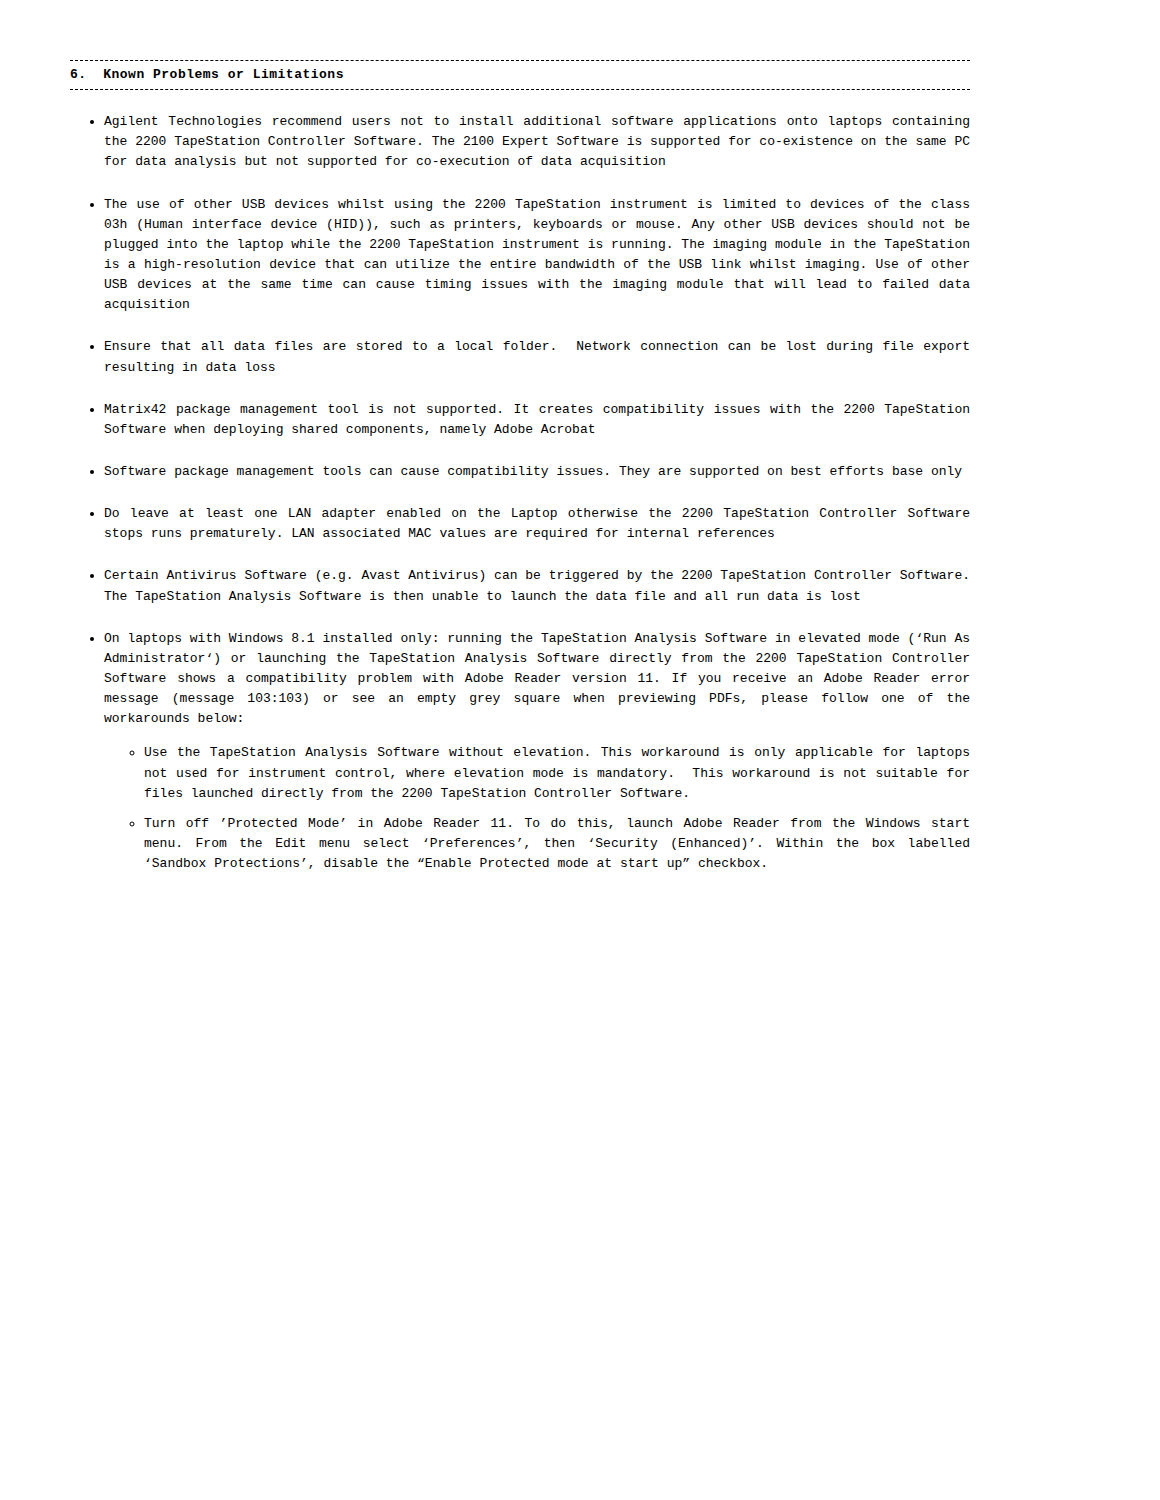6. Known Problems or Limitations
Agilent Technologies recommend users not to install additional software applications onto laptops containing the 2200 TapeStation Controller Software. The 2100 Expert Software is supported for co-existence on the same PC for data analysis but not supported for co-execution of data acquisition
The use of other USB devices whilst using the 2200 TapeStation instrument is limited to devices of the class 03h (Human interface device (HID)), such as printers, keyboards or mouse. Any other USB devices should not be plugged into the laptop while the 2200 TapeStation instrument is running. The imaging module in the TapeStation is a high-resolution device that can utilize the entire bandwidth of the USB link whilst imaging. Use of other USB devices at the same time can cause timing issues with the imaging module that will lead to failed data acquisition
Ensure that all data files are stored to a local folder. Network connection can be lost during file export resulting in data loss
Matrix42 package management tool is not supported. It creates compatibility issues with the 2200 TapeStation Software when deploying shared components, namely Adobe Acrobat
Software package management tools can cause compatibility issues. They are supported on best efforts base only
Do leave at least one LAN adapter enabled on the Laptop otherwise the 2200 TapeStation Controller Software stops runs prematurely. LAN associated MAC values are required for internal references
Certain Antivirus Software (e.g. Avast Antivirus) can be triggered by the 2200 TapeStation Controller Software. The TapeStation Analysis Software is then unable to launch the data file and all run data is lost
On laptops with Windows 8.1 installed only: running the TapeStation Analysis Software in elevated mode (‘Run As Administrator‘) or launching the TapeStation Analysis Software directly from the 2200 TapeStation Controller Software shows a compatibility problem with Adobe Reader version 11. If you receive an Adobe Reader error message (message 103:103) or see an empty grey square when previewing PDFs, please follow one of the workarounds below:
Use the TapeStation Analysis Software without elevation. This workaround is only applicable for laptops not used for instrument control, where elevation mode is mandatory. This workaround is not suitable for files launched directly from the 2200 TapeStation Controller Software.
Turn off ’Protected Mode’ in Adobe Reader 11. To do this, launch Adobe Reader from the Windows start menu. From the Edit menu select ‘Preferences’, then ‘Security (Enhanced)’. Within the box labelled ‘Sandbox Protections’, disable the “Enable Protected mode at start up” checkbox.